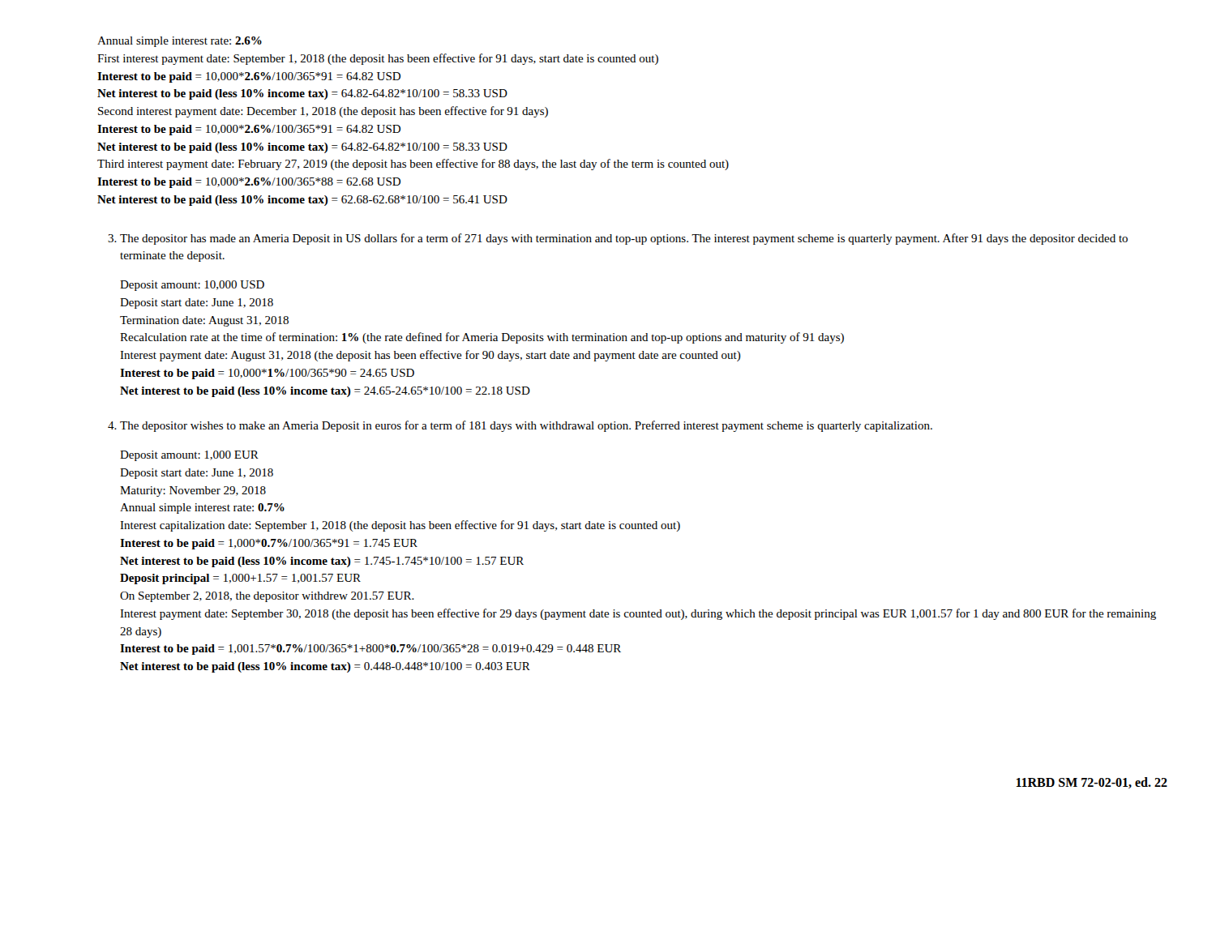Annual simple interest rate: 2.6%
First interest payment date: September 1, 2018 (the deposit has been effective for 91 days, start date is counted out)
Interest to be paid = 10,000*2.6%/100/365*91 = 64.82 USD
Net interest to be paid (less 10% income tax) = 64.82-64.82*10/100 = 58.33 USD
Second interest payment date: December 1, 2018 (the deposit has been effective for 91 days)
Interest to be paid = 10,000*2.6%/100/365*91 = 64.82 USD
Net interest to be paid (less 10% income tax) = 64.82-64.82*10/100 = 58.33 USD
Third interest payment date: February 27, 2019 (the deposit has been effective for 88 days, the last day of the term is counted out)
Interest to be paid = 10,000*2.6%/100/365*88 = 62.68 USD
Net interest to be paid (less 10% income tax) = 62.68-62.68*10/100 = 56.41 USD
The depositor has made an Ameria Deposit in US dollars for a term of 271 days with termination and top-up options. The interest payment scheme is quarterly payment. After 91 days the depositor decided to terminate the deposit.
Deposit amount: 10,000 USD
Deposit start date: June 1, 2018
Termination date: August 31, 2018
Recalculation rate at the time of termination: 1% (the rate defined for Ameria Deposits with termination and top-up options and maturity of 91 days)
Interest payment date: August 31, 2018 (the deposit has been effective for 90 days, start date and payment date are counted out)
Interest to be paid = 10,000*1%/100/365*90 = 24.65 USD
Net interest to be paid (less 10% income tax) = 24.65-24.65*10/100 = 22.18 USD
The depositor wishes to make an Ameria Deposit in euros for a term of 181 days with withdrawal option. Preferred interest payment scheme is quarterly capitalization.
Deposit amount: 1,000 EUR
Deposit start date: June 1, 2018
Maturity: November 29, 2018
Annual simple interest rate: 0.7%
Interest capitalization date: September 1, 2018 (the deposit has been effective for 91 days, start date is counted out)
Interest to be paid = 1,000*0.7%/100/365*91 = 1.745 EUR
Net interest to be paid (less 10% income tax) = 1.745-1.745*10/100 = 1.57 EUR
Deposit principal = 1,000+1.57 = 1,001.57 EUR
On September 2, 2018, the depositor withdrew 201.57 EUR.
Interest payment date: September 30, 2018 (the deposit has been effective for 29 days (payment date is counted out), during which the deposit principal was EUR 1,001.57 for 1 day and 800 EUR for the remaining 28 days)
Interest to be paid = 1,001.57*0.7%/100/365*1+800*0.7%/100/365*28 = 0.019+0.429 = 0.448 EUR
Net interest to be paid (less 10% income tax) = 0.448-0.448*10/100 = 0.403 EUR
11RBD SM 72-02-01, ed. 22